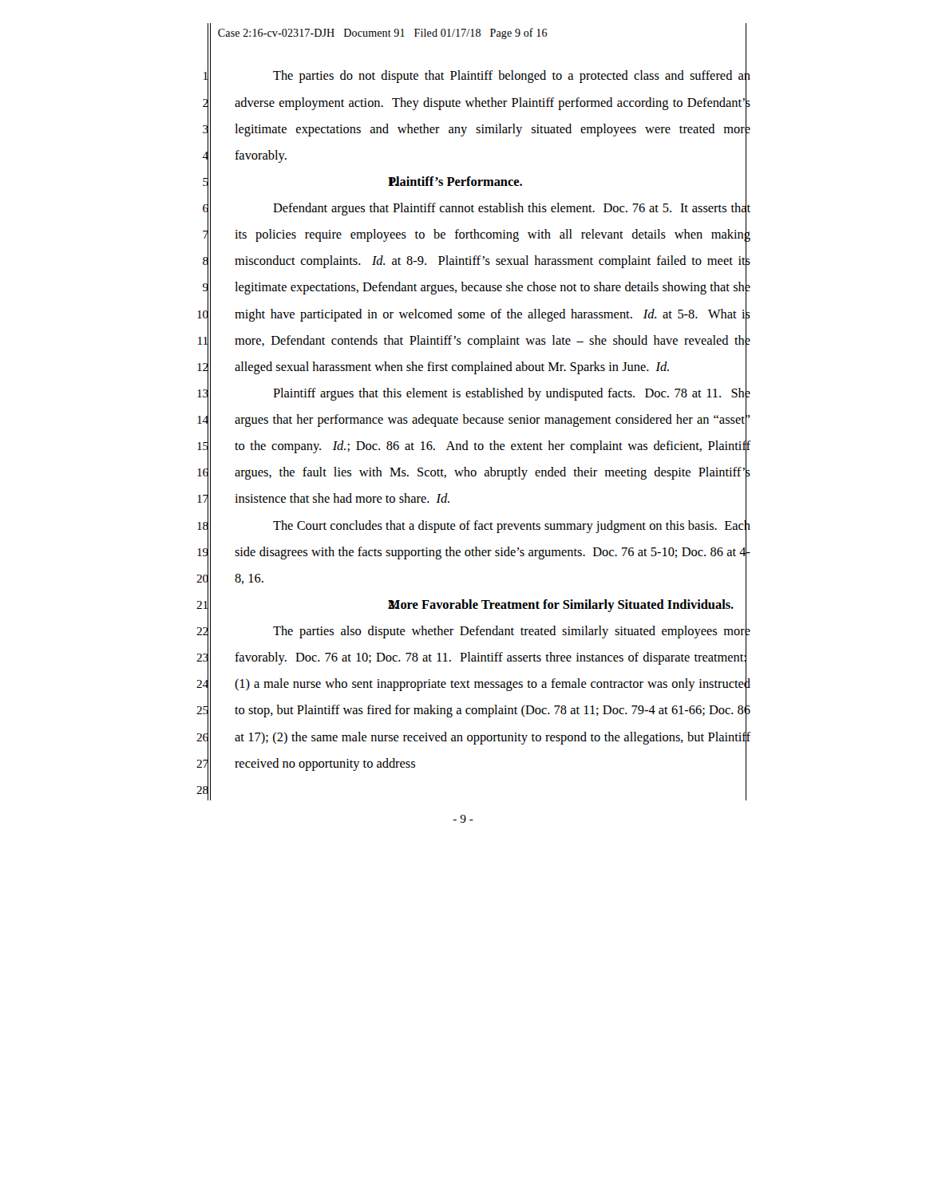Case 2:16-cv-02317-DJH Document 91 Filed 01/17/18 Page 9 of 16
1
2
3
4
5
6
7
8
9
10
11
12
13
14
15
16
17
18
19
20
21
22
23
24
25
26
27
28
The parties do not dispute that Plaintiff belonged to a protected class and suffered an adverse employment action. They dispute whether Plaintiff performed according to Defendant’s legitimate expectations and whether any similarly situated employees were treated more favorably.
1. Plaintiff’s Performance.
Defendant argues that Plaintiff cannot establish this element. Doc. 76 at 5. It asserts that its policies require employees to be forthcoming with all relevant details when making misconduct complaints. Id. at 8-9. Plaintiff’s sexual harassment complaint failed to meet its legitimate expectations, Defendant argues, because she chose not to share details showing that she might have participated in or welcomed some of the alleged harassment. Id. at 5-8. What is more, Defendant contends that Plaintiff’s complaint was late – she should have revealed the alleged sexual harassment when she first complained about Mr. Sparks in June. Id.
Plaintiff argues that this element is established by undisputed facts. Doc. 78 at 11. She argues that her performance was adequate because senior management considered her an “asset” to the company. Id.; Doc. 86 at 16. And to the extent her complaint was deficient, Plaintiff argues, the fault lies with Ms. Scott, who abruptly ended their meeting despite Plaintiff’s insistence that she had more to share. Id.
The Court concludes that a dispute of fact prevents summary judgment on this basis. Each side disagrees with the facts supporting the other side’s arguments. Doc. 76 at 5-10; Doc. 86 at 4-8, 16.
2. More Favorable Treatment for Similarly Situated Individuals.
The parties also dispute whether Defendant treated similarly situated employees more favorably. Doc. 76 at 10; Doc. 78 at 11. Plaintiff asserts three instances of disparate treatment: (1) a male nurse who sent inappropriate text messages to a female contractor was only instructed to stop, but Plaintiff was fired for making a complaint (Doc. 78 at 11; Doc. 79-4 at 61-66; Doc. 86 at 17); (2) the same male nurse received an opportunity to respond to the allegations, but Plaintiff received no opportunity to address
- 9 -